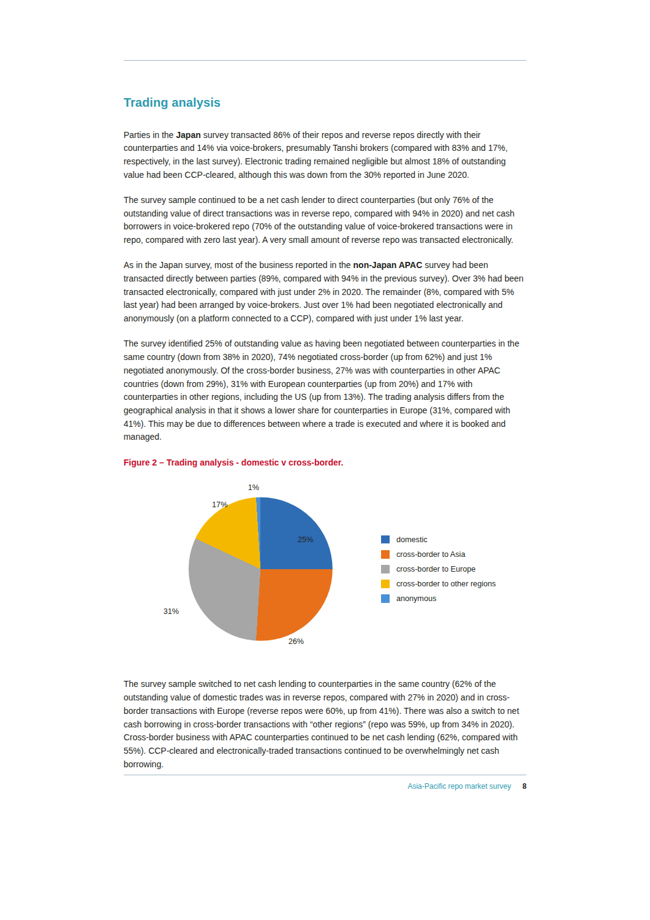Trading analysis
Parties in the Japan survey transacted 86% of their repos and reverse repos directly with their counterparties and 14% via voice-brokers, presumably Tanshi brokers (compared with 83% and 17%, respectively, in the last survey). Electronic trading remained negligible but almost 18% of outstanding value had been CCP-cleared, although this was down from the 30% reported in June 2020.
The survey sample continued to be a net cash lender to direct counterparties (but only 76% of the outstanding value of direct transactions was in reverse repo, compared with 94% in 2020) and net cash borrowers in voice-brokered repo (70% of the outstanding value of voice-brokered transactions were in repo, compared with zero last year). A very small amount of reverse repo was transacted electronically.
As in the Japan survey, most of the business reported in the non-Japan APAC survey had been transacted directly between parties (89%, compared with 94% in the previous survey). Over 3% had been transacted electronically, compared with just under 2% in 2020. The remainder (8%, compared with 5% last year) had been arranged by voice-brokers. Just over 1% had been negotiated electronically and anonymously (on a platform connected to a CCP), compared with just under 1% last year.
The survey identified 25% of outstanding value as having been negotiated between counterparties in the same country (down from 38% in 2020), 74% negotiated cross-border (up from 62%) and just 1% negotiated anonymously. Of the cross-border business, 27% was with counterparties in other APAC countries (down from 29%), 31% with European counterparties (up from 20%) and 17% with counterparties in other regions, including the US (up from 13%). The trading analysis differs from the geographical analysis in that it shows a lower share for counterparties in Europe (31%, compared with 41%). This may be due to differences between where a trade is executed and where it is booked and managed.
Figure 2 – Trading analysis - domestic v cross-border.
1%
17%
25%
31%
26%
domestic
cross-border to Asia
cross-border to Europe
cross-border to other regions
anonymous
The survey sample switched to net cash lending to counterparties in the same country (62% of the outstanding value of domestic trades was in reverse repos, compared with 27% in 2020) and in cross-border transactions with Europe (reverse repos were 60%, up from 41%). There was also a switch to net cash borrowing in cross-border transactions with “other regions” (repo was 59%, up from 34% in 2020). Cross-border business with APAC counterparties continued to be net cash lending (62%, compared with 55%). CCP-cleared and electronically-traded transactions continued to be overwhelmingly net cash borrowing.
Asia-Pacific repo market survey 8